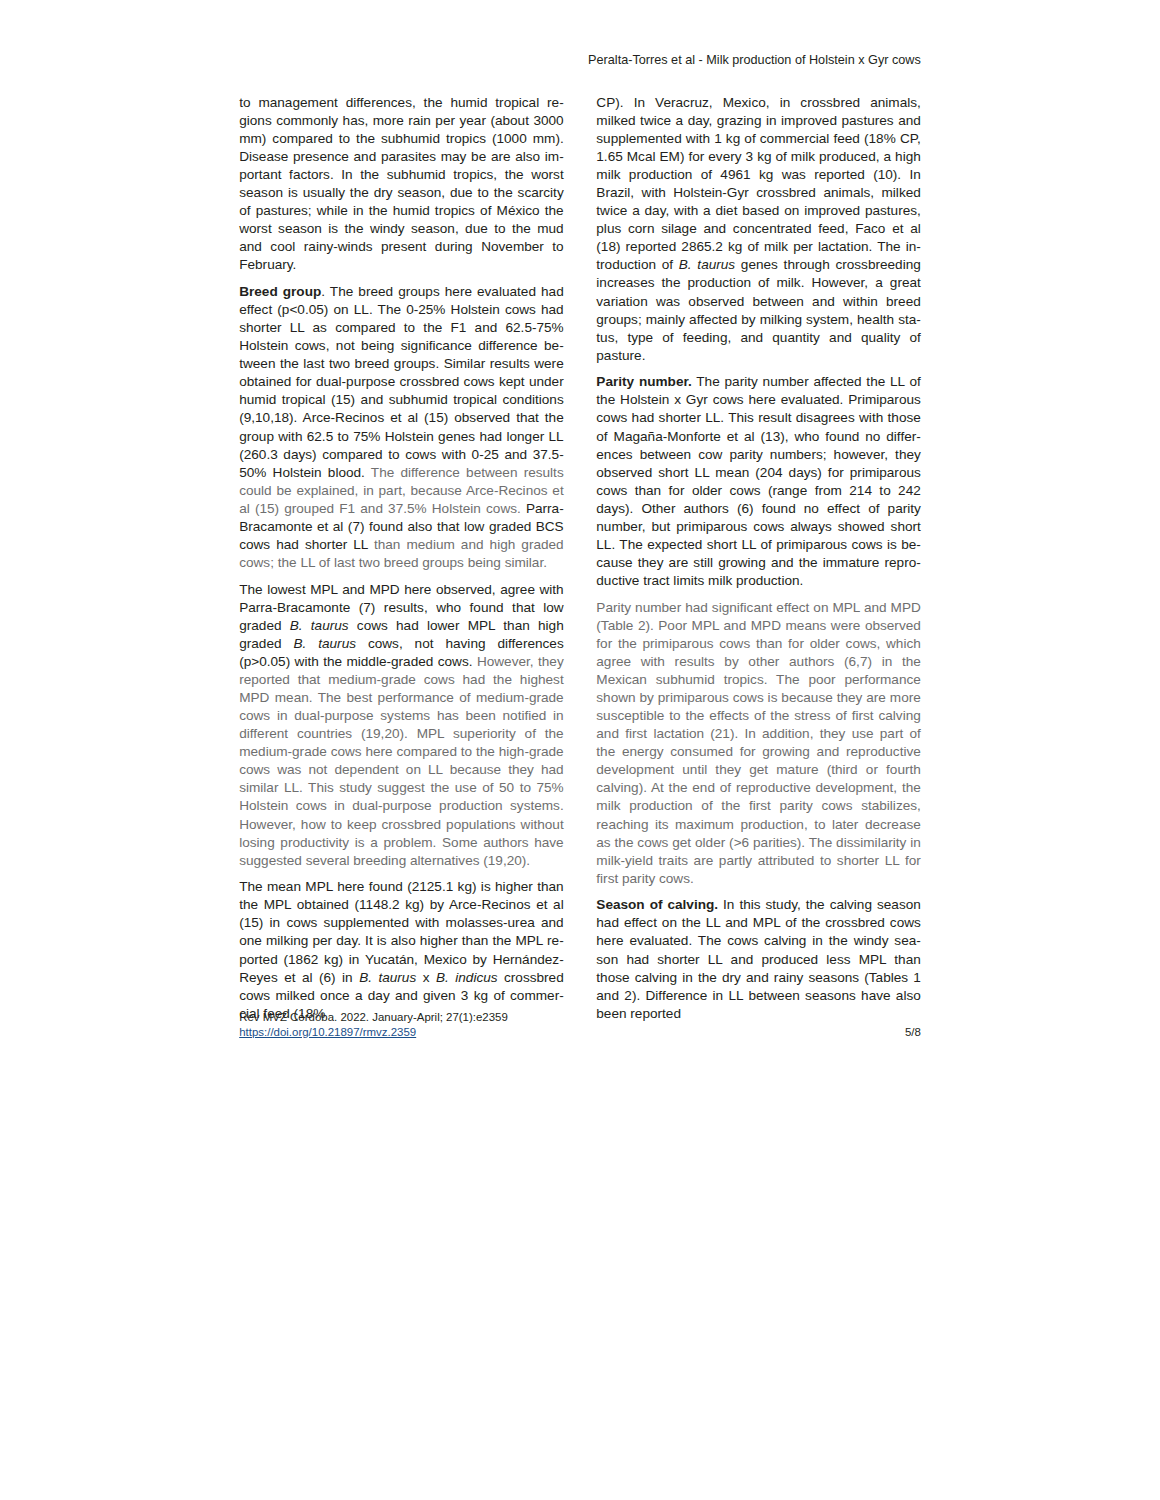Peralta-Torres et al - Milk production of Holstein x Gyr cows
to management differences, the humid tropical regions commonly has, more rain per year (about 3000 mm) compared to the subhumid tropics (1000 mm). Disease presence and parasites may be are also important factors. In the subhumid tropics, the worst season is usually the dry season, due to the scarcity of pastures; while in the humid tropics of México the worst season is the windy season, due to the mud and cool rainy-winds present during November to February.
Breed group. The breed groups here evaluated had effect (p<0.05) on LL. The 0-25% Holstein cows had shorter LL as compared to the F1 and 62.5-75% Holstein cows, not being significance difference between the last two breed groups. Similar results were obtained for dual-purpose crossbred cows kept under humid tropical (15) and subhumid tropical conditions (9,10,18). Arce-Recinos et al (15) observed that the group with 62.5 to 75% Holstein genes had longer LL (260.3 days) compared to cows with 0-25 and 37.5-50% Holstein blood. The difference between results could be explained, in part, because Arce-Recinos et al (15) grouped F1 and 37.5% Holstein cows. Parra-Bracamonte et al (7) found also that low graded BCS cows had shorter LL than medium and high graded cows; the LL of last two breed groups being similar.
The lowest MPL and MPD here observed, agree with Parra-Bracamonte (7) results, who found that low graded B. taurus cows had lower MPL than high graded B. taurus cows, not having differences (p>0.05) with the middle-graded cows. However, they reported that medium-grade cows had the highest MPD mean. The best performance of medium-grade cows in dual-purpose systems has been notified in different countries (19,20). MPL superiority of the medium-grade cows here compared to the high-grade cows was not dependent on LL because they had similar LL. This study suggest the use of 50 to 75% Holstein cows in dual-purpose production systems. However, how to keep crossbred populations without losing productivity is a problem. Some authors have suggested several breeding alternatives (19,20).
The mean MPL here found (2125.1 kg) is higher than the MPL obtained (1148.2 kg) by Arce-Recinos et al (15) in cows supplemented with molasses-urea and one milking per day. It is also higher than the MPL reported (1862 kg) in Yucatán, Mexico by Hernández-Reyes et al (6) in B. taurus x B. indicus crossbred cows milked once a day and given 3 kg of commercial feed (18%
CP). In Veracruz, Mexico, in crossbred animals, milked twice a day, grazing in improved pastures and supplemented with 1 kg of commercial feed (18% CP, 1.65 Mcal EM) for every 3 kg of milk produced, a high milk production of 4961 kg was reported (10). In Brazil, with Holstein-Gyr crossbred animals, milked twice a day, with a diet based on improved pastures, plus corn silage and concentrated feed, Faco et al (18) reported 2865.2 kg of milk per lactation. The introduction of B. taurus genes through crossbreeding increases the production of milk. However, a great variation was observed between and within breed groups; mainly affected by milking system, health status, type of feeding, and quantity and quality of pasture.
Parity number. The parity number affected the LL of the Holstein x Gyr cows here evaluated. Primiparous cows had shorter LL. This result disagrees with those of Magaña-Monforte et al (13), who found no differences between cow parity numbers; however, they observed short LL mean (204 days) for primiparous cows than for older cows (range from 214 to 242 days). Other authors (6) found no effect of parity number, but primiparous cows always showed short LL. The expected short LL of primiparous cows is because they are still growing and the immature reproductive tract limits milk production.
Parity number had significant effect on MPL and MPD (Table 2). Poor MPL and MPD means were observed for the primiparous cows than for older cows, which agree with results by other authors (6,7) in the Mexican subhumid tropics. The poor performance shown by primiparous cows is because they are more susceptible to the effects of the stress of first calving and first lactation (21). In addition, they use part of the energy consumed for growing and reproductive development until they get mature (third or fourth calving). At the end of reproductive development, the milk production of the first parity cows stabilizes, reaching its maximum production, to later decrease as the cows get older (>6 parities). The dissimilarity in milk-yield traits are partly attributed to shorter LL for first parity cows.
Season of calving. In this study, the calving season had effect on the LL and MPL of the crossbred cows here evaluated. The cows calving in the windy season had shorter LL and produced less MPL than those calving in the dry and rainy seasons (Tables 1 and 2). Difference in LL between seasons have also been reported
Rev MVZ Córdoba. 2022. January-April; 27(1):e2359
https://doi.org/10.21897/rmvz.2359
5/8